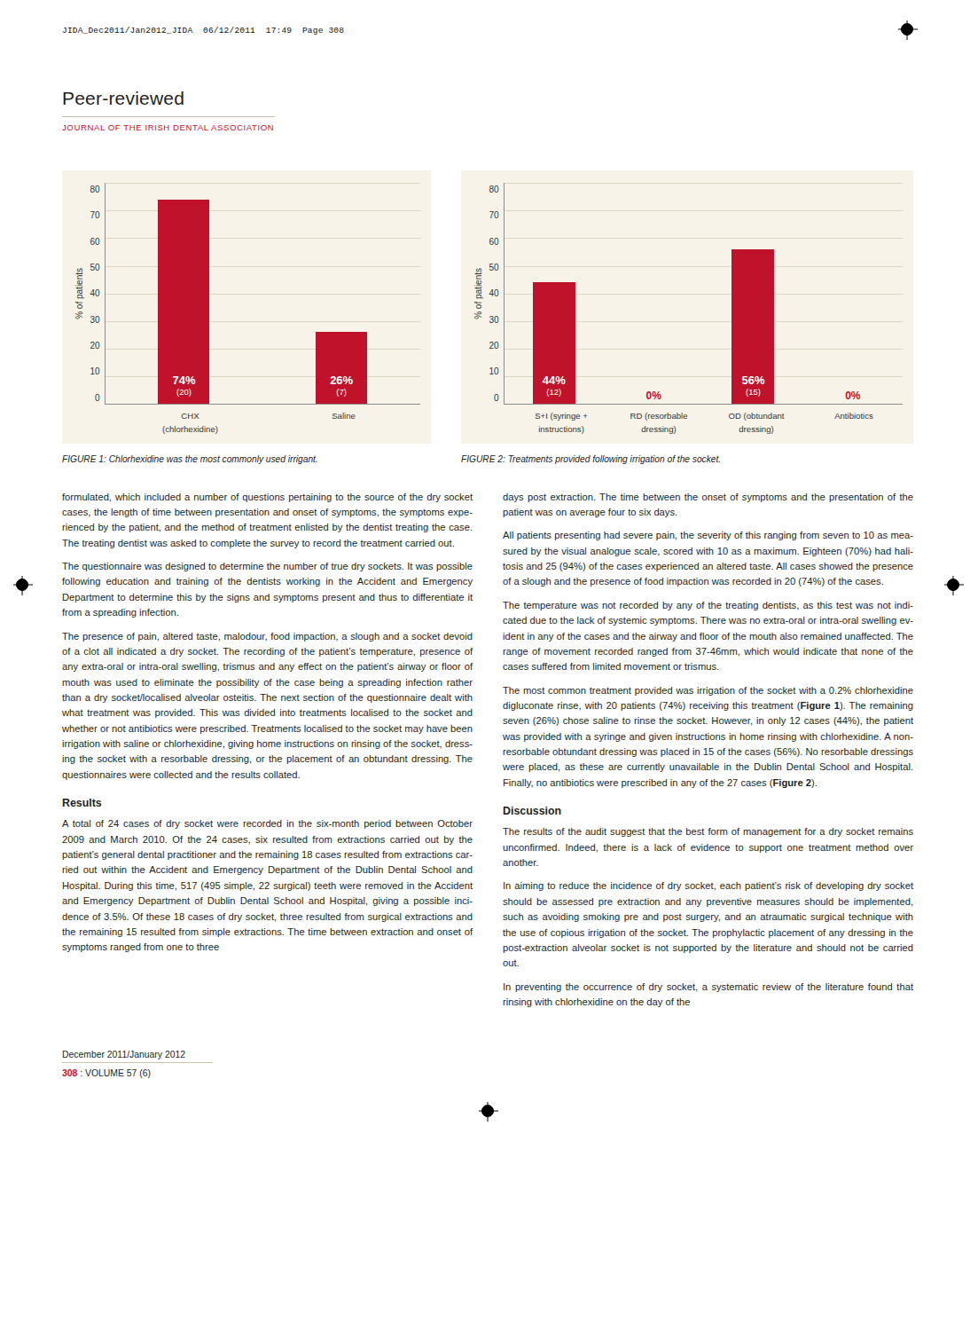JIDA_Dec2011/Jan2012_JIDA 06/12/2011 17:49 Page 308
Peer-reviewed
Journal of the Irish Dental Association
% of patients
80706050403020100
74%(20)
26%(7)
CHX
(chlorhexidine) Saline
FIGURE 1: Chlorhexidine was the most commonly used irrigant.
% of patients
80706050403020100
44%(12)
0%
56%(15)
0%
S+I (syringe +
instructions) RD (resorbable
dressing) OD (obtundant
dressing) Antibiotics
FIGURE 2: Treatments provided following irrigation of the socket.
formulated, which included a number of questions pertaining to the source of the dry socket cases, the length of time between presentation and onset of symptoms, the symptoms experienced by the patient, and the method of treatment enlisted by the dentist treating the case. The treating dentist was asked to complete the survey to record the treatment carried out.
The questionnaire was designed to determine the number of true dry sockets. It was possible following education and training of the dentists working in the Accident and Emergency Department to determine this by the signs and symptoms present and thus to differentiate it from a spreading infection.
The presence of pain, altered taste, malodour, food impaction, a slough and a socket devoid of a clot all indicated a dry socket. The recording of the patient’s temperature, presence of any extra-oral or intra-oral swelling, trismus and any effect on the patient’s airway or floor of mouth was used to eliminate the possibility of the case being a spreading infection rather than a dry socket/localised alveolar osteitis. The next section of the questionnaire dealt with what treatment was provided. This was divided into treatments localised to the socket and whether or not antibiotics were prescribed. Treatments localised to the socket may have been irrigation with saline or chlorhexidine, giving home instructions on rinsing of the socket, dressing the socket with a resorbable dressing, or the placement of an obtundant dressing. The questionnaires were collected and the results collated.
Results
A total of 24 cases of dry socket were recorded in the six-month period between October 2009 and March 2010. Of the 24 cases, six resulted from extractions carried out by the patient’s general dental practitioner and the remaining 18 cases resulted from extractions carried out within the Accident and Emergency Department of the Dublin Dental School and Hospital. During this time, 517 (495 simple, 22 surgical) teeth were removed in the Accident and Emergency Department of Dublin Dental School and Hospital, giving a possible incidence of 3.5%. Of these 18 cases of dry socket, three resulted from surgical extractions and the remaining 15 resulted from simple extractions. The time between extraction and onset of symptoms ranged from one to three
days post extraction. The time between the onset of symptoms and the presentation of the patient was on average four to six days.
All patients presenting had severe pain, the severity of this ranging from seven to 10 as measured by the visual analogue scale, scored with 10 as a maximum. Eighteen (70%) had halitosis and 25 (94%) of the cases experienced an altered taste. All cases showed the presence of a slough and the presence of food impaction was recorded in 20 (74%) of the cases.
The temperature was not recorded by any of the treating dentists, as this test was not indicated due to the lack of systemic symptoms. There was no extra-oral or intra-oral swelling evident in any of the cases and the airway and floor of the mouth also remained unaffected. The range of movement recorded ranged from 37-46mm, which would indicate that none of the cases suffered from limited movement or trismus.
The most common treatment provided was irrigation of the socket with a 0.2% chlorhexidine digluconate rinse, with 20 patients (74%) receiving this treatment (Figure 1). The remaining seven (26%) chose saline to rinse the socket. However, in only 12 cases (44%), the patient was provided with a syringe and given instructions in home rinsing with chlorhexidine. A non-resorbable obtundant dressing was placed in 15 of the cases (56%). No resorbable dressings were placed, as these are currently unavailable in the Dublin Dental School and Hospital. Finally, no antibiotics were prescribed in any of the 27 cases (Figure 2).
Discussion
The results of the audit suggest that the best form of management for a dry socket remains unconfirmed. Indeed, there is a lack of evidence to support one treatment method over another.
In aiming to reduce the incidence of dry socket, each patient’s risk of developing dry socket should be assessed pre extraction and any preventive measures should be implemented, such as avoiding smoking pre and post surgery, and an atraumatic surgical technique with the use of copious irrigation of the socket. The prophylactic placement of any dressing in the post-extraction alveolar socket is not supported by the literature and should not be carried out.
In preventing the occurrence of dry socket, a systematic review of the literature found that rinsing with chlorhexidine on the day of the
December 2011/January 2012
308 : VOLUME 57 (6)